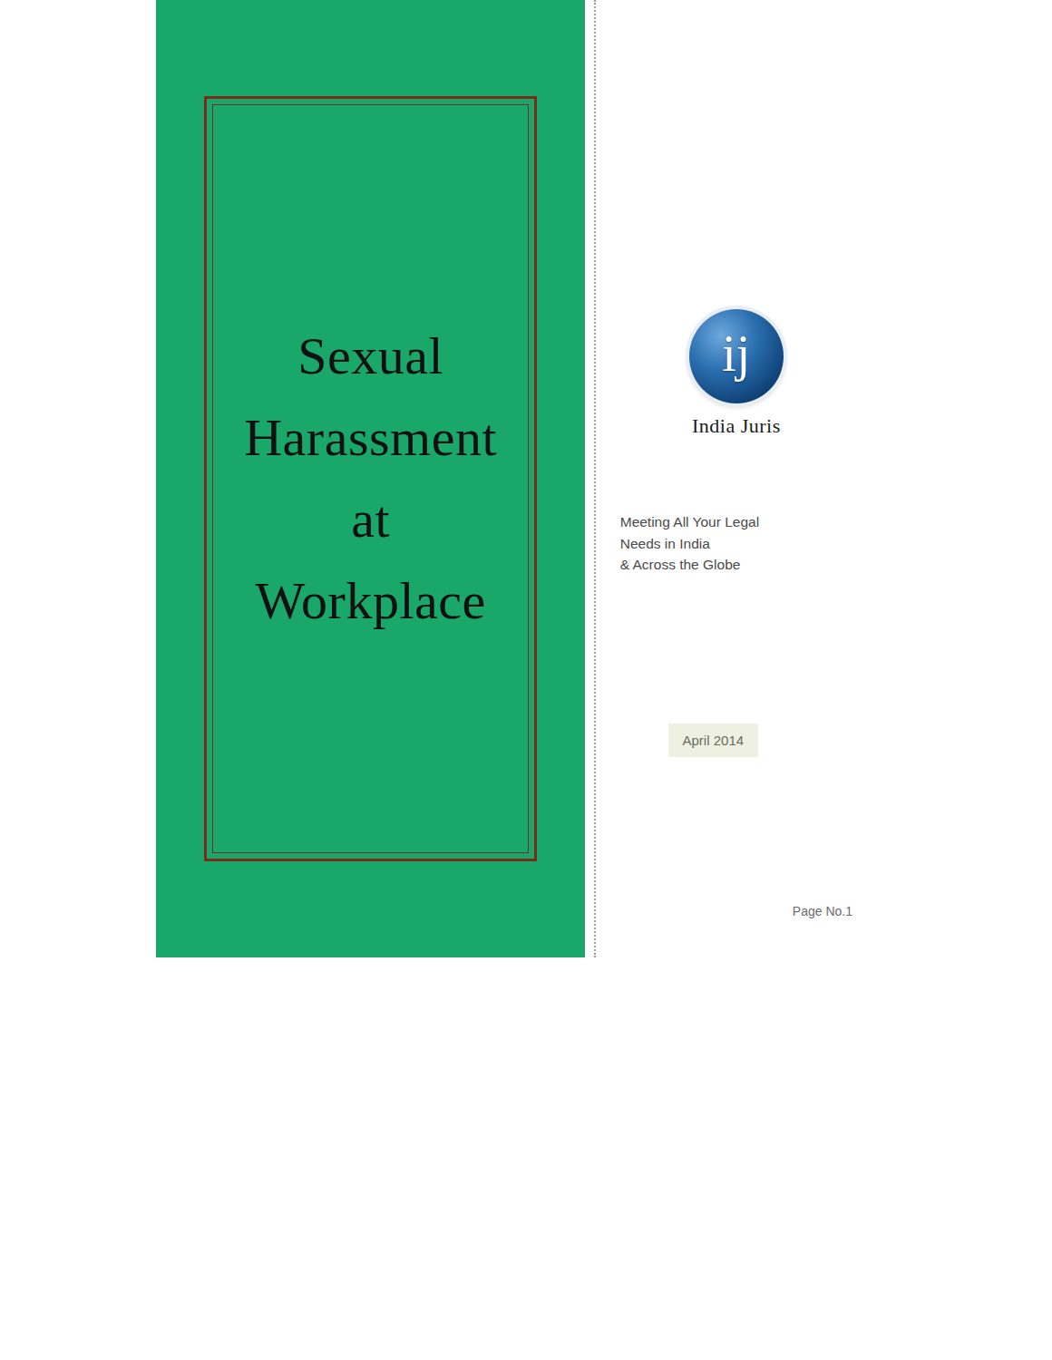Sexual
Harassment
at
Workplace
ij
India Juris
Meeting All Your Legal
Needs in India
& Across the Globe
April 2014
Page No.1